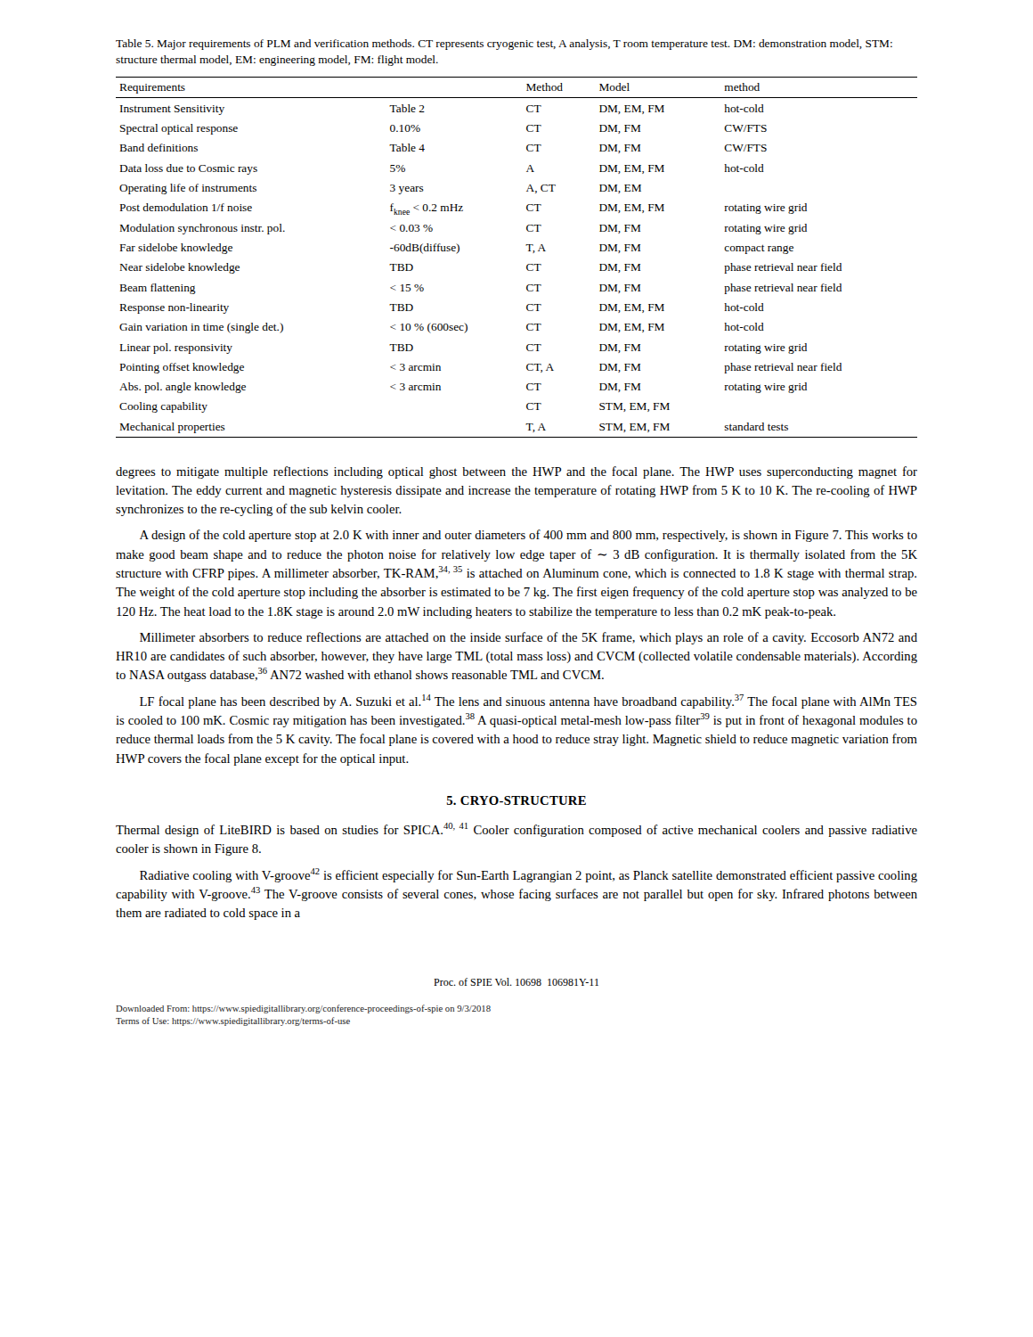Table 5. Major requirements of PLM and verification methods. CT represents cryogenic test, A analysis, T room temperature test. DM: demonstration model, STM: structure thermal model, EM: engineering model, FM: flight model.
| Requirements | | Method | Model | method |
| --- | --- | --- | --- | --- |
| Instrument Sensitivity | Table 2 | CT | DM, EM, FM | hot-cold |
| Spectral optical response | 0.10% | CT | DM, FM | CW/FTS |
| Band definitions | Table 4 | CT | DM, FM | CW/FTS |
| Data loss due to Cosmic rays | 5% | A | DM, EM, FM | hot-cold |
| Operating life of instruments | 3 years | A, CT | DM, EM | |
| Post demodulation 1/f noise | f knee < 0.2 mHz | CT | DM, EM, FM | rotating wire grid |
| Modulation synchronous instr. pol. | < 0.03 % | CT | DM, FM | rotating wire grid |
| Far sidelobe knowledge | -60dB(diffuse) | T, A | DM, FM | compact range |
| Near sidelobe knowledge | TBD | CT | DM, FM | phase retrieval near field |
| Beam flattening | < 15 % | CT | DM, FM | phase retrieval near field |
| Response non-linearity | TBD | CT | DM, EM, FM | hot-cold |
| Gain variation in time (single det.) | < 10 % (600sec) | CT | DM, EM, FM | hot-cold |
| Linear pol. responsivity | TBD | CT | DM, FM | rotating wire grid |
| Pointing offset knowledge | < 3 arcmin | CT, A | DM, FM | phase retrieval near field |
| Abs. pol. angle knowledge | < 3 arcmin | CT | DM, FM | rotating wire grid |
| Cooling capability | | CT | STM, EM, FM | |
| Mechanical properties | | T, A | STM, EM, FM | standard tests |
degrees to mitigate multiple reflections including optical ghost between the HWP and the focal plane. The HWP uses superconducting magnet for levitation. The eddy current and magnetic hysteresis dissipate and increase the temperature of rotating HWP from 5 K to 10 K. The re-cooling of HWP synchronizes to the re-cycling of the sub kelvin cooler.
A design of the cold aperture stop at 2.0 K with inner and outer diameters of 400 mm and 800 mm, respectively, is shown in Figure 7. This works to make good beam shape and to reduce the photon noise for relatively low edge taper of ∼ 3 dB configuration. It is thermally isolated from the 5K structure with CFRP pipes. A millimeter absorber, TK-RAM,34, 35 is attached on Aluminum cone, which is connected to 1.8 K stage with thermal strap. The weight of the cold aperture stop including the absorber is estimated to be 7 kg. The first eigen frequency of the cold aperture stop was analyzed to be 120 Hz. The heat load to the 1.8K stage is around 2.0 mW including heaters to stabilize the temperature to less than 0.2 mK peak-to-peak.
Millimeter absorbers to reduce reflections are attached on the inside surface of the 5K frame, which plays an role of a cavity. Eccosorb AN72 and HR10 are candidates of such absorber, however, they have large TML (total mass loss) and CVCM (collected volatile condensable materials). According to NASA outgass database,36 AN72 washed with ethanol shows reasonable TML and CVCM.
LF focal plane has been described by A. Suzuki et al.14 The lens and sinuous antenna have broadband capability.37 The focal plane with AlMn TES is cooled to 100 mK. Cosmic ray mitigation has been investigated.38 A quasi-optical metal-mesh low-pass filter39 is put in front of hexagonal modules to reduce thermal loads from the 5 K cavity. The focal plane is covered with a hood to reduce stray light. Magnetic shield to reduce magnetic variation from HWP covers the focal plane except for the optical input.
5. CRYO-STRUCTURE
Thermal design of LiteBIRD is based on studies for SPICA.40, 41 Cooler configuration composed of active mechanical coolers and passive radiative cooler is shown in Figure 8.
Radiative cooling with V-groove42 is efficient especially for Sun-Earth Lagrangian 2 point, as Planck satellite demonstrated efficient passive cooling capability with V-groove.43 The V-groove consists of several cones, whose facing surfaces are not parallel but open for sky. Infrared photons between them are radiated to cold space in a
Proc. of SPIE Vol. 10698 106981Y-11
Downloaded From: https://www.spiedigitallibrary.org/conference-proceedings-of-spie on 9/3/2018
Terms of Use: https://www.spiedigitallibrary.org/terms-of-use